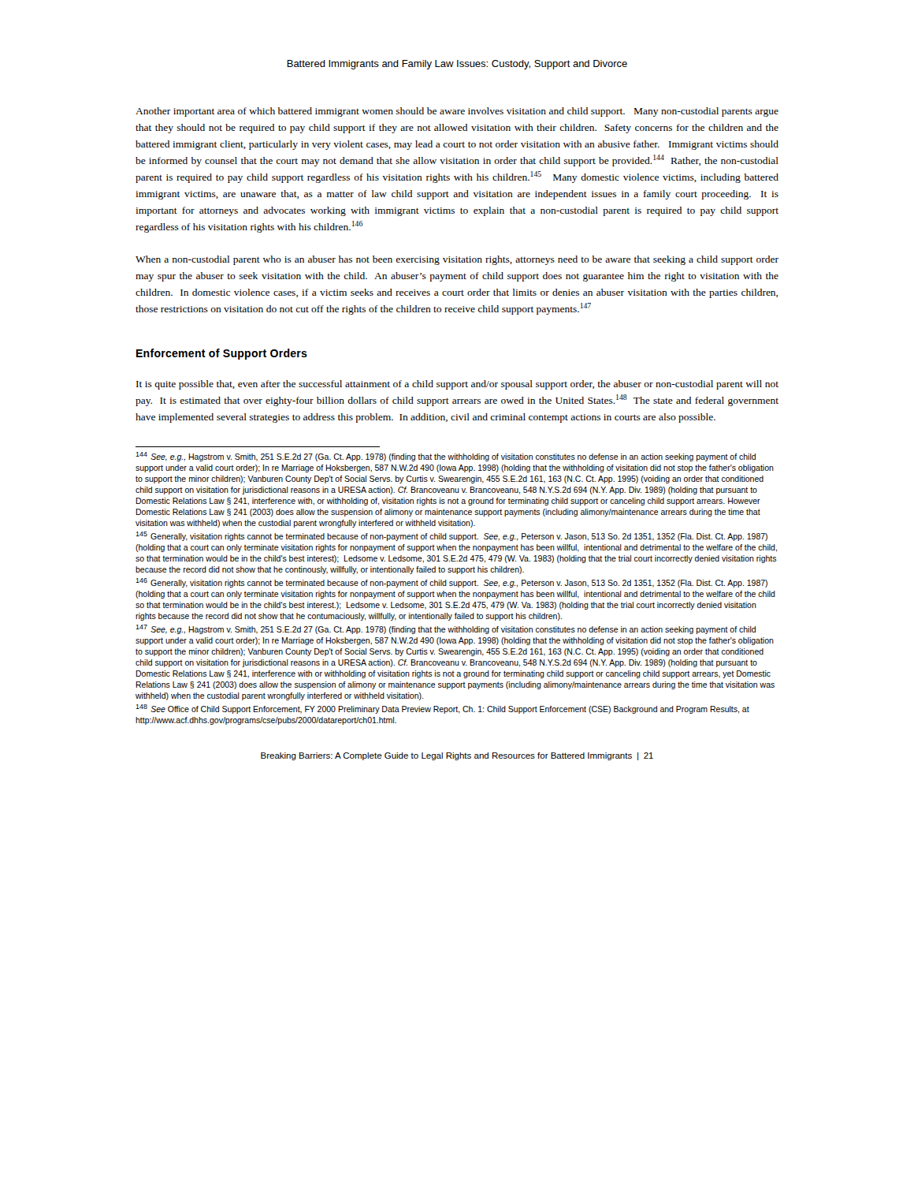Battered Immigrants and Family Law Issues: Custody, Support and Divorce
Another important area of which battered immigrant women should be aware involves visitation and child support. Many non-custodial parents argue that they should not be required to pay child support if they are not allowed visitation with their children. Safety concerns for the children and the battered immigrant client, particularly in very violent cases, may lead a court to not order visitation with an abusive father. Immigrant victims should be informed by counsel that the court may not demand that she allow visitation in order that child support be provided.144 Rather, the non-custodial parent is required to pay child support regardless of his visitation rights with his children.145 Many domestic violence victims, including battered immigrant victims, are unaware that, as a matter of law child support and visitation are independent issues in a family court proceeding. It is important for attorneys and advocates working with immigrant victims to explain that a non-custodial parent is required to pay child support regardless of his visitation rights with his children.146
When a non-custodial parent who is an abuser has not been exercising visitation rights, attorneys need to be aware that seeking a child support order may spur the abuser to seek visitation with the child. An abuser’s payment of child support does not guarantee him the right to visitation with the children. In domestic violence cases, if a victim seeks and receives a court order that limits or denies an abuser visitation with the parties children, those restrictions on visitation do not cut off the rights of the children to receive child support payments.147
Enforcement of Support Orders
It is quite possible that, even after the successful attainment of a child support and/or spousal support order, the abuser or non-custodial parent will not pay. It is estimated that over eighty-four billion dollars of child support arrears are owed in the United States.148 The state and federal government have implemented several strategies to address this problem. In addition, civil and criminal contempt actions in courts are also possible.
144 See, e.g., Hagstrom v. Smith, 251 S.E.2d 27 (Ga. Ct. App. 1978) (finding that the withholding of visitation constitutes no defense in an action seeking payment of child support under a valid court order); In re Marriage of Hoksbergen, 587 N.W.2d 490 (Iowa App. 1998) (holding that the withholding of visitation did not stop the father's obligation to support the minor children); Vanburen County Dep't of Social Servs. by Curtis v. Swearengin, 455 S.E.2d 161, 163 (N.C. Ct. App. 1995) (voiding an order that conditioned child support on visitation for jurisdictional reasons in a URESA action). Cf. Brancoveanu v. Brancoveanu, 548 N.Y.S.2d 694 (N.Y. App. Div. 1989) (holding that pursuant to Domestic Relations Law § 241, interference with, or withholding of, visitation rights is not a ground for terminating child support or canceling child support arrears. However Domestic Relations Law § 241 (2003) does allow the suspension of alimony or maintenance support payments (including alimony/maintenance arrears during the time that visitation was withheld) when the custodial parent wrongfully interfered or withheld visitation).
145 Generally, visitation rights cannot be terminated because of non-payment of child support. See, e.g., Peterson v. Jason, 513 So. 2d 1351, 1352 (Fla. Dist. Ct. App. 1987) (holding that a court can only terminate visitation rights for nonpayment of support when the nonpayment has been willful, intentional and detrimental to the welfare of the child, so that termination would be in the child's best interest); Ledsome v. Ledsome, 301 S.E.2d 475, 479 (W. Va. 1983) (holding that the trial court incorrectly denied visitation rights because the record did not show that he continously, willfully, or intentionally failed to support his children).
146 Generally, visitation rights cannot be terminated because of non-payment of child support. See, e.g., Peterson v. Jason, 513 So. 2d 1351, 1352 (Fla. Dist. Ct. App. 1987) (holding that a court can only terminate visitation rights for nonpayment of support when the nonpayment has been willful, intentional and detrimental to the welfare of the child so that termination would be in the child's best interest.); Ledsome v. Ledsome, 301 S.E.2d 475, 479 (W. Va. 1983) (holding that the trial court incorrectly denied visitation rights because the record did not show that he contumaciously, willfully, or intentionally failed to support his children).
147 See, e.g., Hagstrom v. Smith, 251 S.E.2d 27 (Ga. Ct. App. 1978) (finding that the withholding of visitation constitutes no defense in an action seeking payment of child support under a valid court order); In re Marriage of Hoksbergen, 587 N.W.2d 490 (Iowa App. 1998) (holding that the withholding of visitation did not stop the father's obligation to support the minor children); Vanburen County Dep't of Social Servs. by Curtis v. Swearengin, 455 S.E.2d 161, 163 (N.C. Ct. App. 1995) (voiding an order that conditioned child support on visitation for jurisdictional reasons in a URESA action). Cf. Brancoveanu v. Brancoveanu, 548 N.Y.S.2d 694 (N.Y. App. Div. 1989) (holding that pursuant to Domestic Relations Law § 241, interference with or withholding of visitation rights is not a ground for terminating child support or canceling child support arrears, yet Domestic Relations Law § 241 (2003) does allow the suspension of alimony or maintenance support payments (including alimony/maintenance arrears during the time that visitation was withheld) when the custodial parent wrongfully interfered or withheld visitation).
148 See Office of Child Support Enforcement, FY 2000 Preliminary Data Preview Report, Ch. 1: Child Support Enforcement (CSE) Background and Program Results, at http://www.acf.dhhs.gov/programs/cse/pubs/2000/datareport/ch01.html.
Breaking Barriers: A Complete Guide to Legal Rights and Resources for Battered Immigrants|21